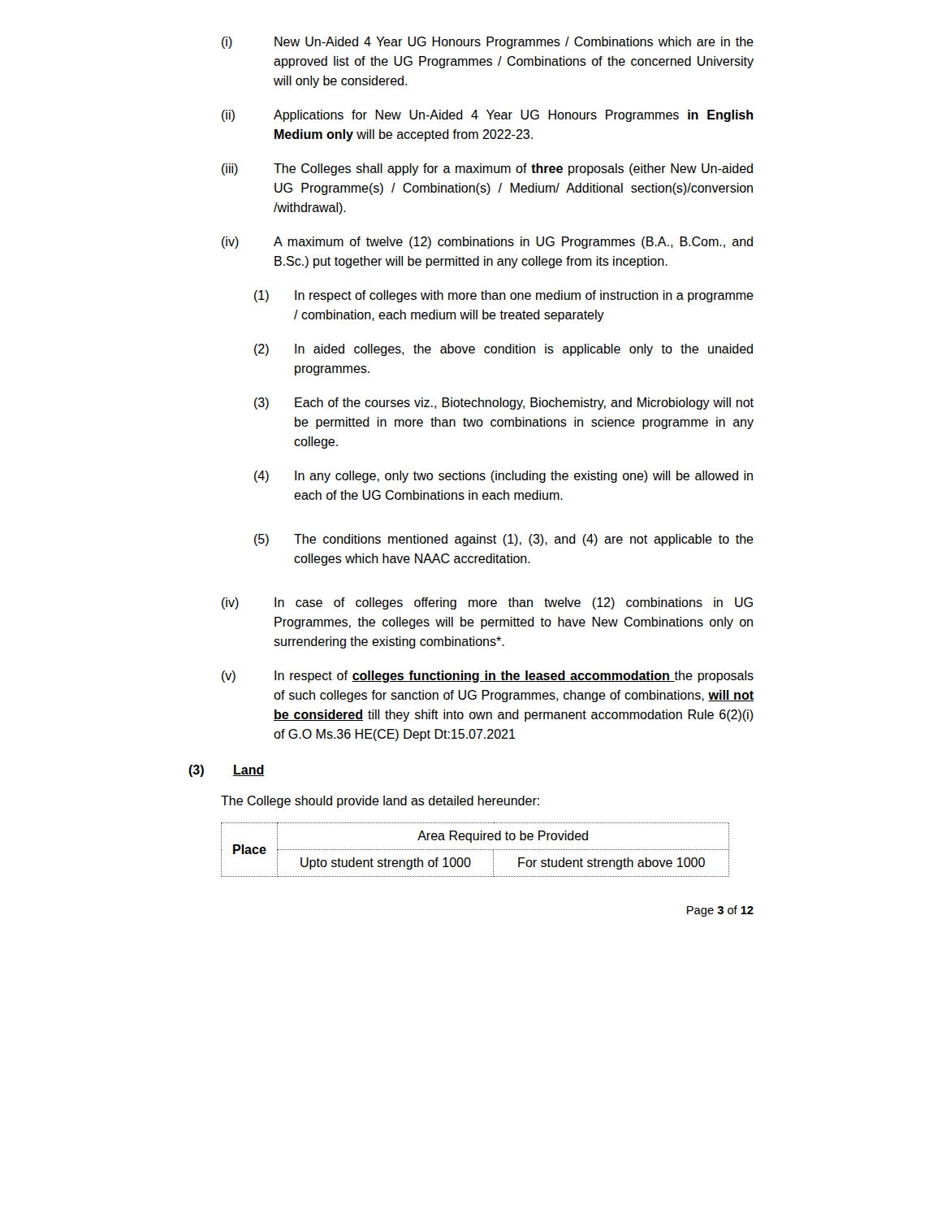(i)
New Un-Aided 4 Year UG Honours Programmes / Combinations which are in the approved list of the UG Programmes / Combinations of the concerned University will only be considered.
(ii)
Applications for New Un-Aided 4 Year UG Honours Programmes in English Medium only will be accepted from 2022-23.
(iii)
The Colleges shall apply for a maximum of three proposals (either New Un-aided UG Programme(s) / Combination(s) / Medium/ Additional section(s)/conversion /withdrawal).
(iv)
A maximum of twelve (12) combinations in UG Programmes (B.A., B.Com., and B.Sc.) put together will be permitted in any college from its inception.
(1)
In respect of colleges with more than one medium of instruction in a programme / combination, each medium will be treated separately
(2)
In aided colleges, the above condition is applicable only to the unaided programmes.
(3)
Each of the courses viz., Biotechnology, Biochemistry, and Microbiology will not be permitted in more than two combinations in science programme in any college.
(4)
In any college, only two sections (including the existing one) will be allowed in each of the UG Combinations in each medium.
(5)
The conditions mentioned against (1), (3), and (4) are not applicable to the colleges which have NAAC accreditation.
(iv)
In case of colleges offering more than twelve (12) combinations in UG Programmes, the colleges will be permitted to have New Combinations only on surrendering the existing combinations*.
(v)
In respect of colleges functioning in the leased accommodation the proposals of such colleges for sanction of UG Programmes, change of combinations, will not be considered till they shift into own and permanent accommodation Rule 6(2)(i) of G.O Ms.36 HE(CE) Dept Dt:15.07.2021
(3)
Land
The College should provide land as detailed hereunder:
| Place | Area Required to be Provided |
| Upto student strength of 1000 | For student strength above 1000 |
Page 3 of 12